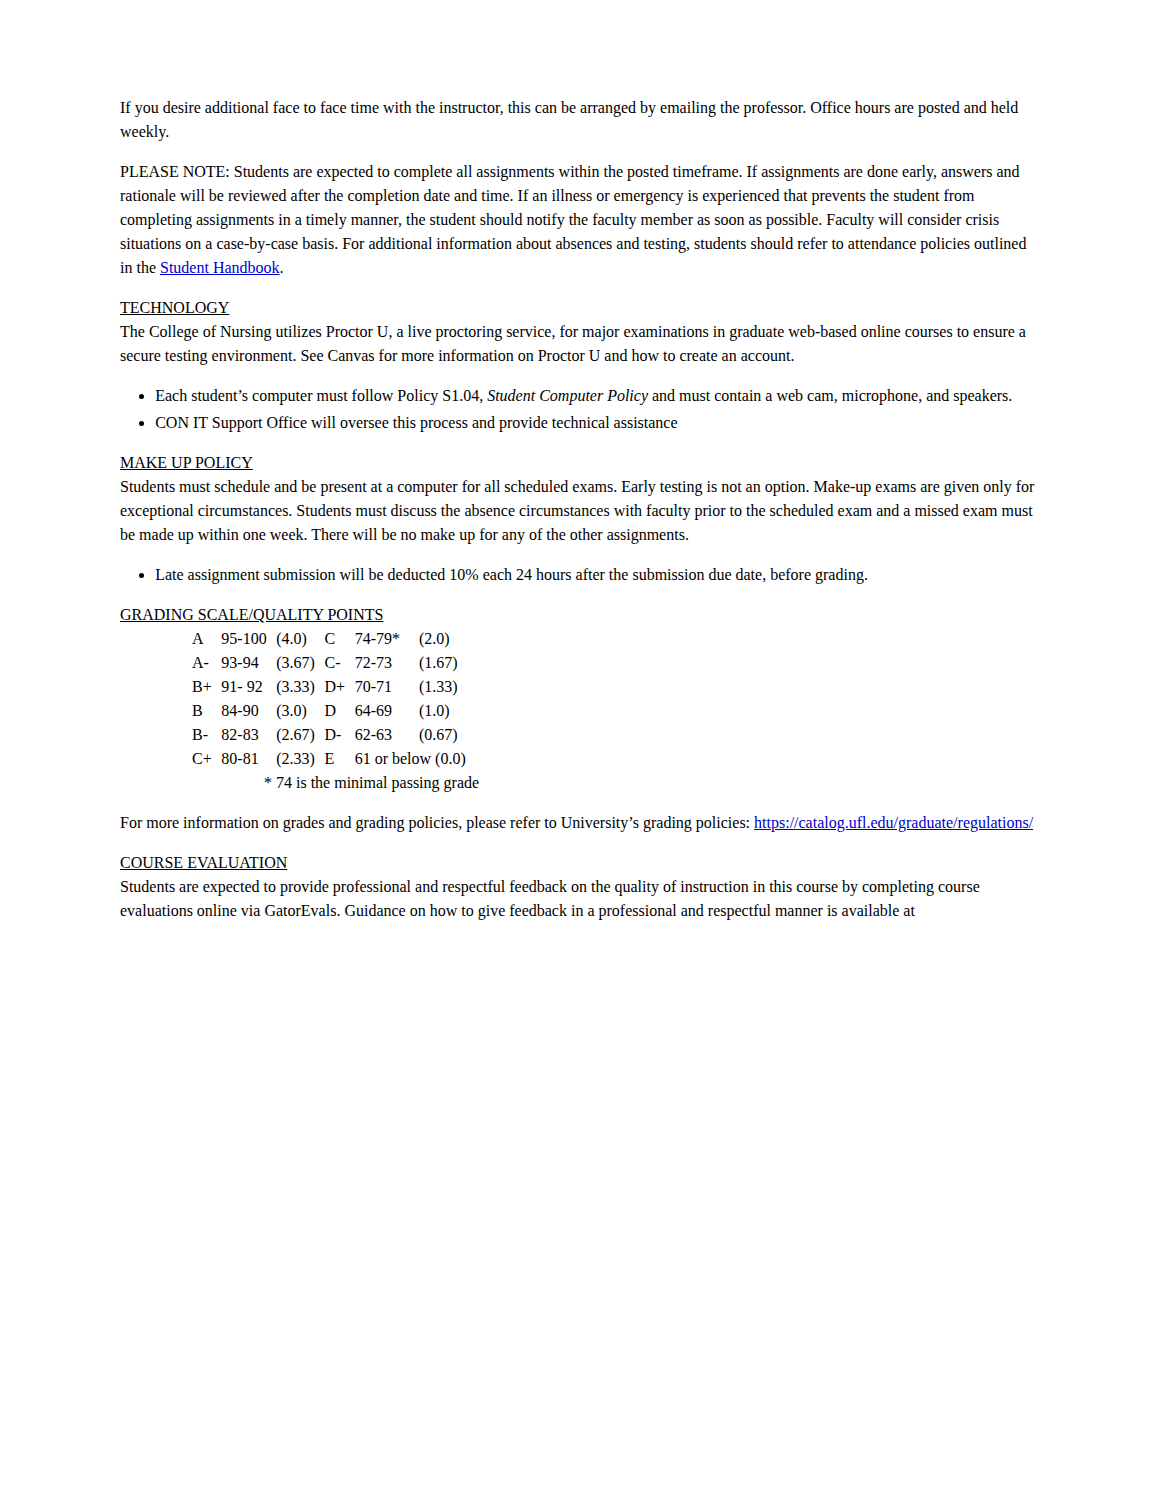If you desire additional face to face time with the instructor, this can be arranged by emailing the professor. Office hours are posted and held weekly.
PLEASE NOTE: Students are expected to complete all assignments within the posted timeframe. If assignments are done early, answers and rationale will be reviewed after the completion date and time. If an illness or emergency is experienced that prevents the student from completing assignments in a timely manner, the student should notify the faculty member as soon as possible. Faculty will consider crisis situations on a case-by-case basis. For additional information about absences and testing, students should refer to attendance policies outlined in the Student Handbook.
TECHNOLOGY
The College of Nursing utilizes Proctor U, a live proctoring service, for major examinations in graduate web-based online courses to ensure a secure testing environment. See Canvas for more information on Proctor U and how to create an account.
Each student’s computer must follow Policy S1.04, Student Computer Policy and must contain a web cam, microphone, and speakers.
CON IT Support Office will oversee this process and provide technical assistance
MAKE UP POLICY
Students must schedule and be present at a computer for all scheduled exams. Early testing is not an option. Make-up exams are given only for exceptional circumstances. Students must discuss the absence circumstances with faculty prior to the scheduled exam and a missed exam must be made up within one week. There will be no make up for any of the other assignments.
Late assignment submission will be deducted 10% each 24 hours after the submission due date, before grading.
GRADING SCALE/QUALITY POINTS
| A | 95-100 | (4.0) | C | 74-79* | (2.0) |
| A- | 93-94 | (3.67) | C- | 72-73 | (1.67) |
| B+ | 91- 92 | (3.33) | D+ | 70-71 | (1.33) |
| B | 84-90 | (3.0) | D | 64-69 | (1.0) |
| B- | 82-83 | (2.67) | D- | 62-63 | (0.67) |
| C+ | 80-81 | (2.33) | E | 61 or below (0.0) |
* 74 is the minimal passing grade
For more information on grades and grading policies, please refer to University’s grading policies: https://catalog.ufl.edu/graduate/regulations/
COURSE EVALUATION
Students are expected to provide professional and respectful feedback on the quality of instruction in this course by completing course evaluations online via GatorEvals. Guidance on how to give feedback in a professional and respectful manner is available at